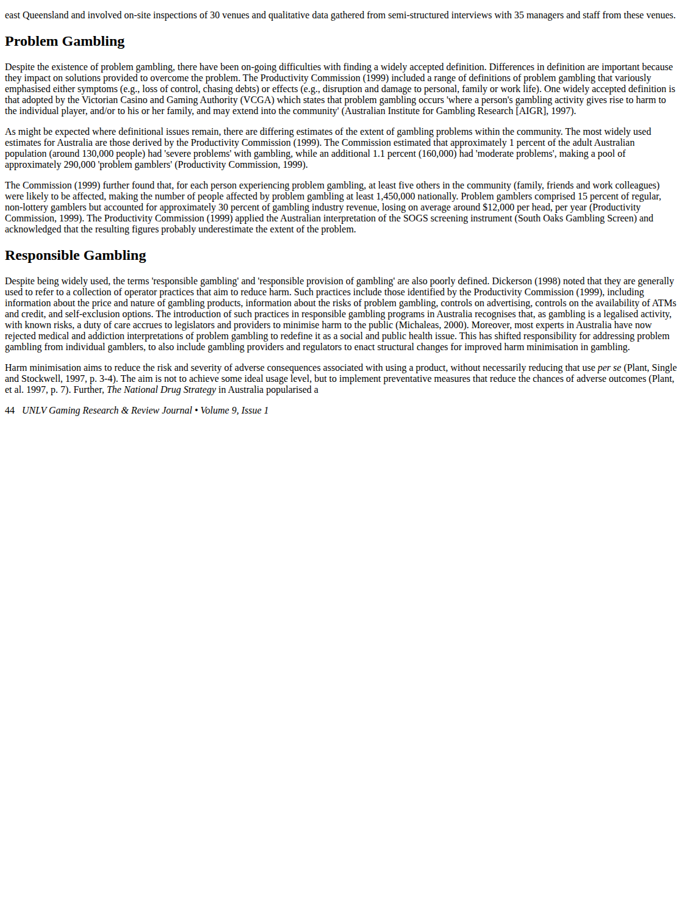east Queensland and involved on-site inspections of 30 venues and qualitative data gathered from semi-structured interviews with 35 managers and staff from these venues.
Problem Gambling
Despite the existence of problem gambling, there have been on-going difficulties with finding a widely accepted definition. Differences in definition are important because they impact on solutions provided to overcome the problem. The Productivity Commission (1999) included a range of definitions of problem gambling that variously emphasised either symptoms (e.g., loss of control, chasing debts) or effects (e.g., disruption and damage to personal, family or work life). One widely accepted definition is that adopted by the Victorian Casino and Gaming Authority (VCGA) which states that problem gambling occurs 'where a person's gambling activity gives rise to harm to the individual player, and/or to his or her family, and may extend into the community' (Australian Institute for Gambling Research [AIGR], 1997).
As might be expected where definitional issues remain, there are differing estimates of the extent of gambling problems within the community. The most widely used estimates for Australia are those derived by the Productivity Commission (1999). The Commission estimated that approximately 1 percent of the adult Australian population (around 130,000 people) had 'severe problems' with gambling, while an additional 1.1 percent (160,000) had 'moderate problems', making a pool of approximately 290,000 'problem gamblers' (Productivity Commission, 1999).
The Commission (1999) further found that, for each person experiencing problem gambling, at least five others in the community (family, friends and work colleagues) were likely to be affected, making the number of people affected by problem gambling at least 1,450,000 nationally. Problem gamblers comprised 15 percent of regular, non-lottery gamblers but accounted for approximately 30 percent of gambling industry revenue, losing on average around $12,000 per head, per year (Productivity Commission, 1999). The Productivity Commission (1999) applied the Australian interpretation of the SOGS screening instrument (South Oaks Gambling Screen) and acknowledged that the resulting figures probably underestimate the extent of the problem.
Responsible Gambling
Despite being widely used, the terms 'responsible gambling' and 'responsible provision of gambling' are also poorly defined. Dickerson (1998) noted that they are generally used to refer to a collection of operator practices that aim to reduce harm. Such practices include those identified by the Productivity Commission (1999), including information about the price and nature of gambling products, information about the risks of problem gambling, controls on advertising, controls on the availability of ATMs and credit, and self-exclusion options. The introduction of such practices in responsible gambling programs in Australia recognises that, as gambling is a legalised activity, with known risks, a duty of care accrues to legislators and providers to minimise harm to the public (Michaleas, 2000). Moreover, most experts in Australia have now rejected medical and addiction interpretations of problem gambling to redefine it as a social and public health issue. This has shifted responsibility for addressing problem gambling from individual gamblers, to also include gambling providers and regulators to enact structural changes for improved harm minimisation in gambling.
Harm minimisation aims to reduce the risk and severity of adverse consequences associated with using a product, without necessarily reducing that use per se (Plant, Single and Stockwell, 1997, p. 3-4). The aim is not to achieve some ideal usage level, but to implement preventative measures that reduce the chances of adverse outcomes (Plant, et al. 1997, p. 7). Further, The National Drug Strategy in Australia popularised a
44 UNLV Gaming Research & Review Journal • Volume 9, Issue 1